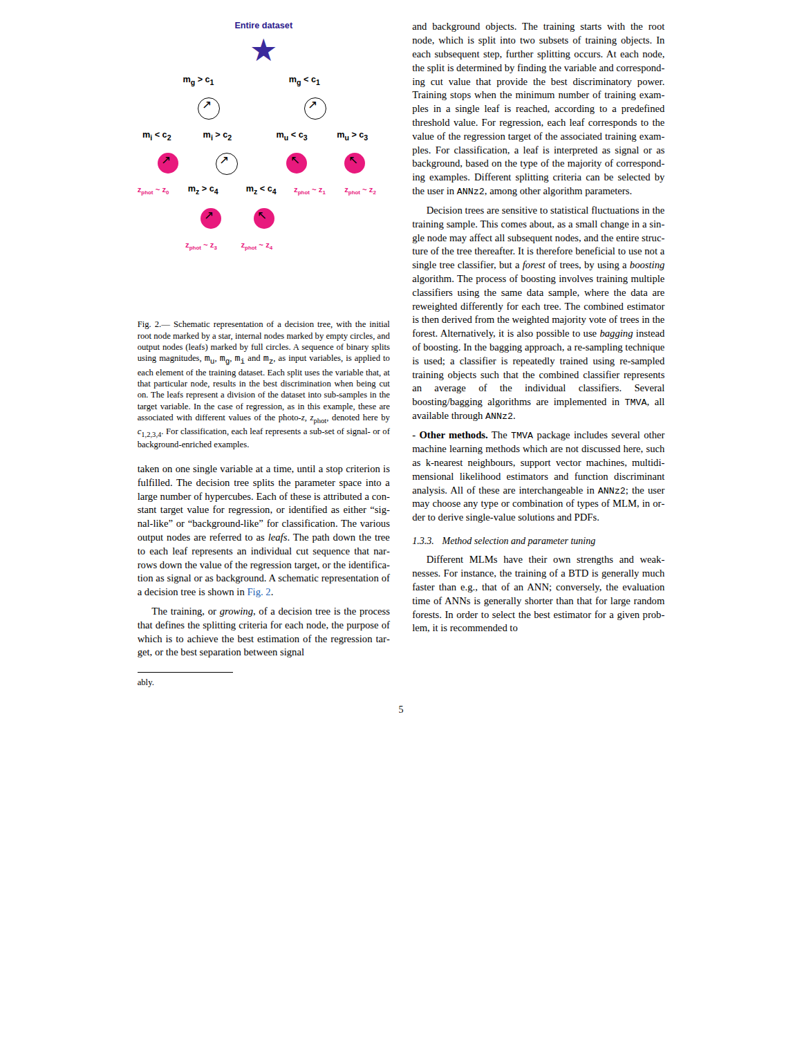Entire dataset
★
mg > c1
mg < c1
↗
↗
mi < c2
mi > c2
mu < c3
mu > c3
↗
↗
↖
↖
zphot ~ z0
mz > c4
mz < c4
zphot ~ z1
zphot ~ z2
↗
↖
zphot ~ z3
zphot ~ z4
Fig. 2.— Schematic representation of a decision tree, with the initial root node marked by a star, internal nodes marked by empty circles, and output nodes (leafs) marked by full circles. A sequence of binary splits using magnitudes, mu, mg, mi and mz, as input variables, is applied to each element of the training dataset. Each split uses the variable that, at that particular node, results in the best discrimination when being cut on. The leafs represent a division of the dataset into sub-samples in the target variable. In the case of regression, as in this example, these are associated with different values of the photo-z, zphot, denoted here by c1,2,3,4. For classification, each leaf represents a sub-set of signal- or of background-enriched examples.
taken on one single variable at a time, until a stop criterion is fulfilled. The decision tree splits the parameter space into a large number of hypercubes. Each of these is attributed a constant target value for regression, or identified as either “signal-like” or “background-like” for classification. The various output nodes are referred to as leafs. The path down the tree to each leaf represents an individual cut sequence that narrows down the value of the regression target, or the identification as signal or as background. A schematic representation of a decision tree is shown in Fig. 2.
The training, or growing, of a decision tree is the process that defines the splitting criteria for each node, the purpose of which is to achieve the best estimation of the regression target, or the best separation between signal
ably.
and background objects. The training starts with the root node, which is split into two subsets of training objects. In each subsequent step, further splitting occurs. At each node, the split is determined by finding the variable and corresponding cut value that provide the best discriminatory power. Training stops when the minimum number of training examples in a single leaf is reached, according to a predefined threshold value. For regression, each leaf corresponds to the value of the regression target of the associated training examples. For classification, a leaf is interpreted as signal or as background, based on the type of the majority of corresponding examples. Different splitting criteria can be selected by the user in ANNz2, among other algorithm parameters.
Decision trees are sensitive to statistical fluctuations in the training sample. This comes about, as a small change in a single node may affect all subsequent nodes, and the entire structure of the tree thereafter. It is therefore beneficial to use not a single tree classifier, but a forest of trees, by using a boosting algorithm. The process of boosting involves training multiple classifiers using the same data sample, where the data are reweighted differently for each tree. The combined estimator is then derived from the weighted majority vote of trees in the forest. Alternatively, it is also possible to use bagging instead of boosting. In the bagging approach, a re-sampling technique is used; a classifier is repeatedly trained using re-sampled training objects such that the combined classifier represents an average of the individual classifiers. Several boosting/bagging algorithms are implemented in TMVA, all available through ANNz2.
- Other methods. The TMVA package includes several other machine learning methods which are not discussed here, such as k-nearest neighbours, support vector machines, multidimensional likelihood estimators and function discriminant analysis. All of these are interchangeable in ANNz2; the user may choose any type or combination of types of MLM, in order to derive single-value solutions and PDFs.
1.3.3. Method selection and parameter tuning
Different MLMs have their own strengths and weaknesses. For instance, the training of a BTD is generally much faster than e.g., that of an ANN; conversely, the evaluation time of ANNs is generally shorter than that for large random forests. In order to select the best estimator for a given problem, it is recommended to
5